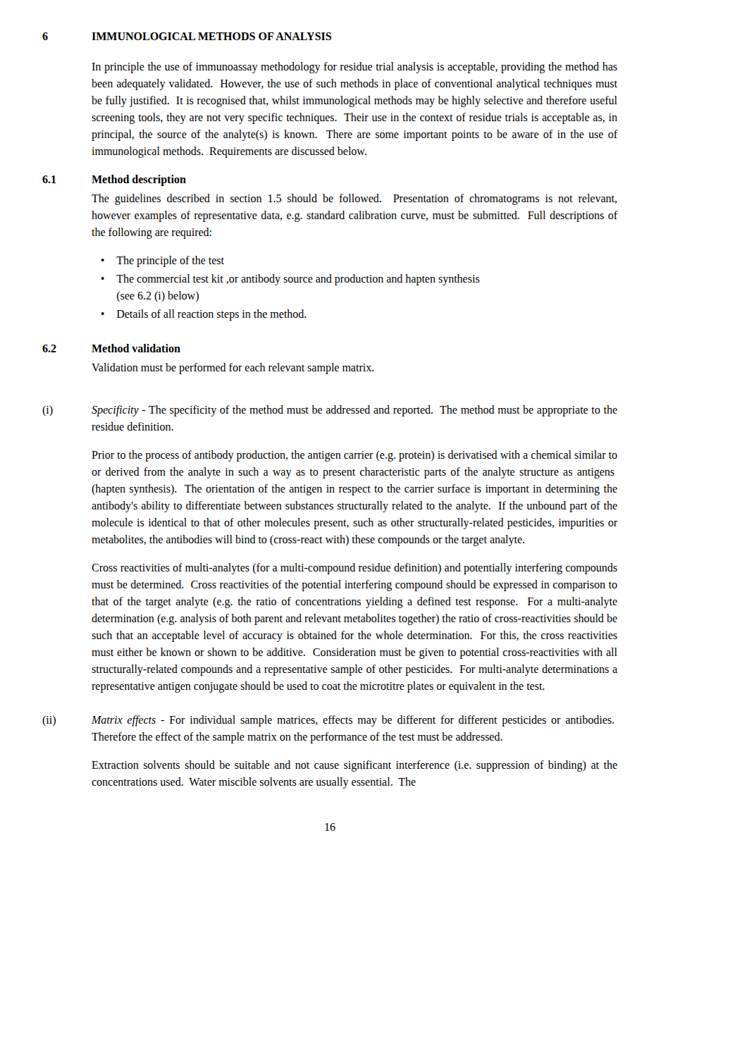6
Immunological Methods of Analysis
In principle the use of immunoassay methodology for residue trial analysis is acceptable, providing the method has been adequately validated. However, the use of such methods in place of conventional analytical techniques must be fully justified. It is recognised that, whilst immunological methods may be highly selective and therefore useful screening tools, they are not very specific techniques. Their use in the context of residue trials is acceptable as, in principal, the source of the analyte(s) is known. There are some important points to be aware of in the use of immunological methods. Requirements are discussed below.
6.1
Method description
The guidelines described in section 1.5 should be followed. Presentation of chromatograms is not relevant, however examples of representative data, e.g. standard calibration curve, must be submitted. Full descriptions of the following are required:
The principle of the test
The commercial test kit ,or antibody source and production and hapten synthesis(see 6.2 (i) below)
Details of all reaction steps in the method.
6.2
Method validation
Validation must be performed for each relevant sample matrix.
(i)
Specificity - The specificity of the method must be addressed and reported. The method must be appropriate to the residue definition.
Prior to the process of antibody production, the antigen carrier (e.g. protein) is derivatised with a chemical similar to or derived from the analyte in such a way as to present characteristic parts of the analyte structure as antigens (hapten synthesis). The orientation of the antigen in respect to the carrier surface is important in determining the antibody's ability to differentiate between substances structurally related to the analyte. If the unbound part of the molecule is identical to that of other molecules present, such as other structurally-related pesticides, impurities or metabolites, the antibodies will bind to (cross-react with) these compounds or the target analyte.
Cross reactivities of multi-analytes (for a multi-compound residue definition) and potentially interfering compounds must be determined. Cross reactivities of the potential interfering compound should be expressed in comparison to that of the target analyte (e.g. the ratio of concentrations yielding a defined test response. For a multi-analyte determination (e.g. analysis of both parent and relevant metabolites together) the ratio of cross-reactivities should be such that an acceptable level of accuracy is obtained for the whole determination. For this, the cross reactivities must either be known or shown to be additive. Consideration must be given to potential cross-reactivities with all structurally-related compounds and a representative sample of other pesticides. For multi-analyte determinations a representative antigen conjugate should be used to coat the microtitre plates or equivalent in the test.
(ii)
Matrix effects - For individual sample matrices, effects may be different for different pesticides or antibodies. Therefore the effect of the sample matrix on the performance of the test must be addressed.
Extraction solvents should be suitable and not cause significant interference (i.e. suppression of binding) at the concentrations used. Water miscible solvents are usually essential. The
16